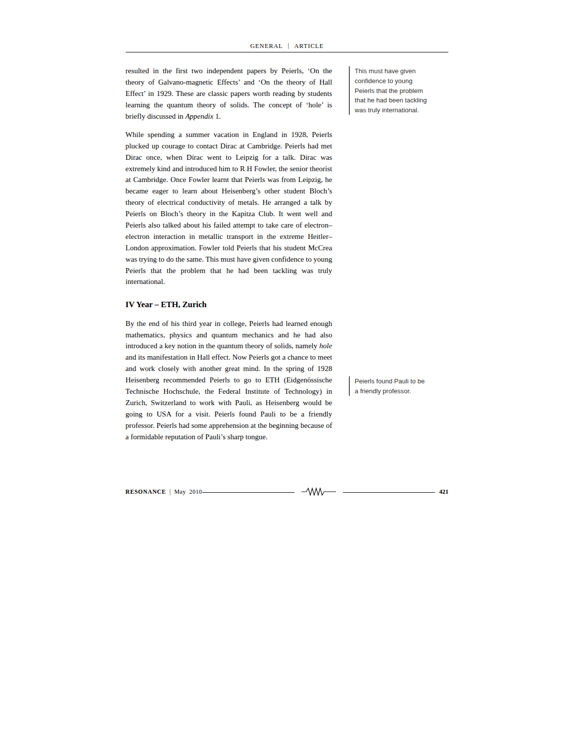GENERAL | ARTICLE
resulted in the first two independent papers by Peierls, ‘On the theory of Galvano-magnetic Effects’ and ‘On the theory of Hall Effect’ in 1929. These are classic papers worth reading by students learning the quantum theory of solids. The concept of ‘hole’ is briefly discussed in Appendix 1.
While spending a summer vacation in England in 1928, Peierls plucked up courage to contact Dirac at Cambridge. Peierls had met Dirac once, when Dirac went to Leipzig for a talk. Dirac was extremely kind and introduced him to R H Fowler, the senior theorist at Cambridge. Once Fowler learnt that Peierls was from Leipzig, he became eager to learn about Heisenberg’s other student Bloch’s theory of electrical conductivity of metals. He arranged a talk by Peierls on Bloch’s theory in the Kapitza Club. It went well and Peierls also talked about his failed attempt to take care of electron–electron interaction in metallic transport in the extreme Heitler–London approximation. Fowler told Peierls that his student McCrea was trying to do the same. This must have given confidence to young Peierls that the problem that he had been tackling was truly international.
IV Year – ETH, Zurich
By the end of his third year in college, Peierls had learned enough mathematics, physics and quantum mechanics and he had also introduced a key notion in the quantum theory of solids, namely hole and its manifestation in Hall effect. Now Peierls got a chance to meet and work closely with another great mind. In the spring of 1928 Heisenberg recommended Peierls to go to ETH (Eidgenössische Technische Hochschule, the Federal Institute of Technology) in Zurich, Switzerland to work with Pauli, as Heisenberg would be going to USA for a visit. Peierls found Pauli to be a friendly professor. Peierls had some apprehension at the beginning because of a formidable reputation of Pauli’s sharp tongue.
This must have given confidence to young Peierls that the problem that he had been tackling was truly international.
Peierls found Pauli to be a friendly professor.
RESONANCE | May 2010 421